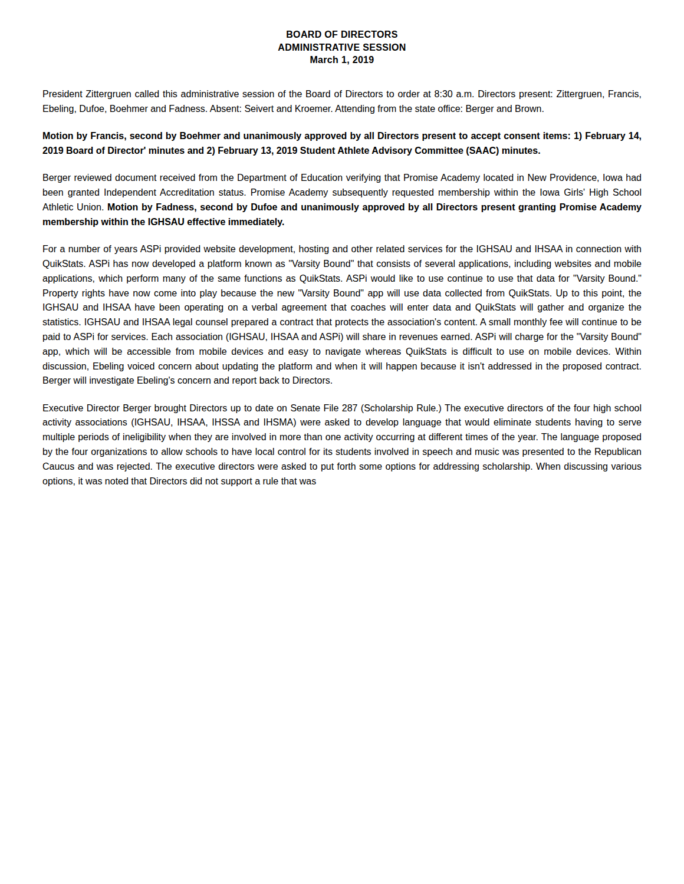BOARD OF DIRECTORS
ADMINISTRATIVE SESSION
March 1, 2019
President Zittergruen called this administrative session of the Board of Directors to order at 8:30 a.m. Directors present: Zittergruen, Francis, Ebeling, Dufoe, Boehmer and Fadness. Absent: Seivert and Kroemer. Attending from the state office: Berger and Brown.
Motion by Francis, second by Boehmer and unanimously approved by all Directors present to accept consent items: 1) February 14, 2019 Board of Director' minutes and 2) February 13, 2019 Student Athlete Advisory Committee (SAAC) minutes.
Berger reviewed document received from the Department of Education verifying that Promise Academy located in New Providence, Iowa had been granted Independent Accreditation status. Promise Academy subsequently requested membership within the Iowa Girls' High School Athletic Union. Motion by Fadness, second by Dufoe and unanimously approved by all Directors present granting Promise Academy membership within the IGHSAU effective immediately.
For a number of years ASPi provided website development, hosting and other related services for the IGHSAU and IHSAA in connection with QuikStats. ASPi has now developed a platform known as "Varsity Bound" that consists of several applications, including websites and mobile applications, which perform many of the same functions as QuikStats. ASPi would like to use continue to use that data for "Varsity Bound." Property rights have now come into play because the new "Varsity Bound" app will use data collected from QuikStats. Up to this point, the IGHSAU and IHSAA have been operating on a verbal agreement that coaches will enter data and QuikStats will gather and organize the statistics. IGHSAU and IHSAA legal counsel prepared a contract that protects the association's content. A small monthly fee will continue to be paid to ASPi for services. Each association (IGHSAU, IHSAA and ASPi) will share in revenues earned. ASPi will charge for the "Varsity Bound" app, which will be accessible from mobile devices and easy to navigate whereas QuikStats is difficult to use on mobile devices. Within discussion, Ebeling voiced concern about updating the platform and when it will happen because it isn't addressed in the proposed contract. Berger will investigate Ebeling's concern and report back to Directors.
Executive Director Berger brought Directors up to date on Senate File 287 (Scholarship Rule.) The executive directors of the four high school activity associations (IGHSAU, IHSAA, IHSSA and IHSMA) were asked to develop language that would eliminate students having to serve multiple periods of ineligibility when they are involved in more than one activity occurring at different times of the year. The language proposed by the four organizations to allow schools to have local control for its students involved in speech and music was presented to the Republican Caucus and was rejected. The executive directors were asked to put forth some options for addressing scholarship. When discussing various options, it was noted that Directors did not support a rule that was